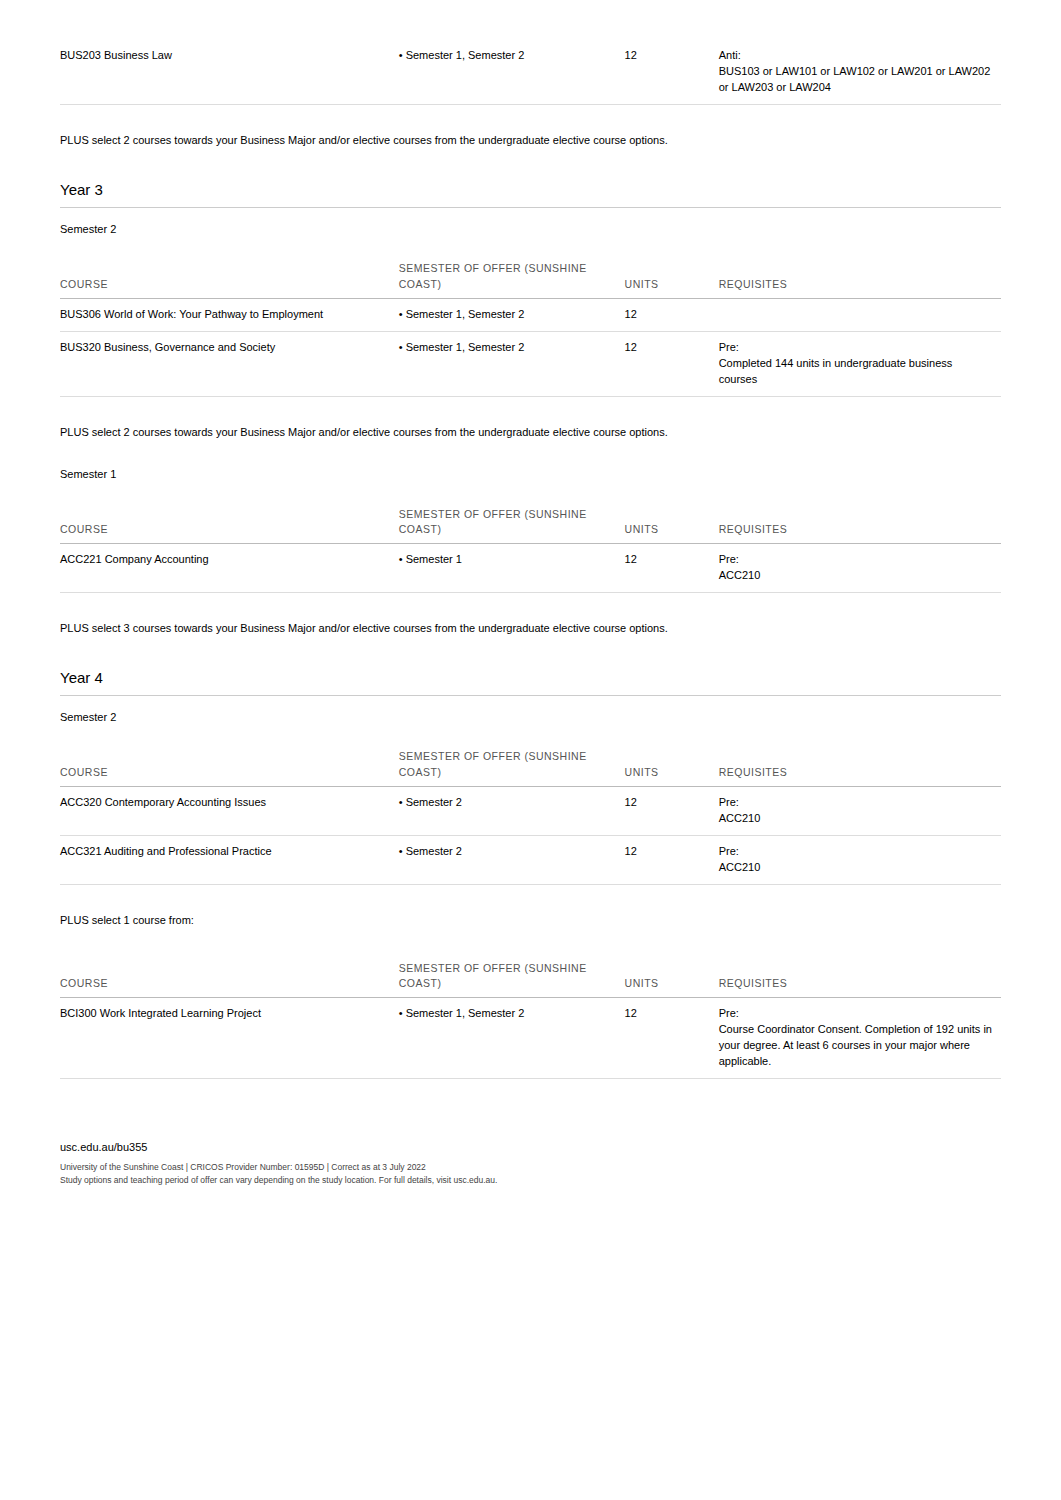| BUS203 Business Law | • Semester 1, Semester 2 | 12 | Anti: BUS103 or LAW101 or LAW102 or LAW201 or LAW202 or LAW203 or LAW204 |
PLUS select 2 courses towards your Business Major and/or elective courses from the undergraduate elective course options.
Year 3
Semester 2
| COURSE | SEMESTER OF OFFER (SUNSHINE COAST) | UNITS | REQUISITES |
| --- | --- | --- | --- |
| BUS306 World of Work: Your Pathway to Employment | • Semester 1, Semester 2 | 12 | |
| BUS320 Business, Governance and Society | • Semester 1, Semester 2 | 12 | Pre: Completed 144 units in undergraduate business courses |
PLUS select 2 courses towards your Business Major and/or elective courses from the undergraduate elective course options.
Semester 1
| COURSE | SEMESTER OF OFFER (SUNSHINE COAST) | UNITS | REQUISITES |
| --- | --- | --- | --- |
| ACC221 Company Accounting | • Semester 1 | 12 | Pre: ACC210 |
PLUS select 3 courses towards your Business Major and/or elective courses from the undergraduate elective course options.
Year 4
Semester 2
| COURSE | SEMESTER OF OFFER (SUNSHINE COAST) | UNITS | REQUISITES |
| --- | --- | --- | --- |
| ACC320 Contemporary Accounting Issues | • Semester 2 | 12 | Pre: ACC210 |
| ACC321 Auditing and Professional Practice | • Semester 2 | 12 | Pre: ACC210 |
PLUS select 1 course from:
| COURSE | SEMESTER OF OFFER (SUNSHINE COAST) | UNITS | REQUISITES |
| --- | --- | --- | --- |
| BCI300 Work Integrated Learning Project | • Semester 1, Semester 2 | 12 | Pre: Course Coordinator Consent. Completion of 192 units in your degree. At least 6 courses in your major where applicable. |
usc.edu.au/bu355
University of the Sunshine Coast | CRICOS Provider Number: 01595D | Correct as at 3 July 2022
Study options and teaching period of offer can vary depending on the study location. For full details, visit usc.edu.au.